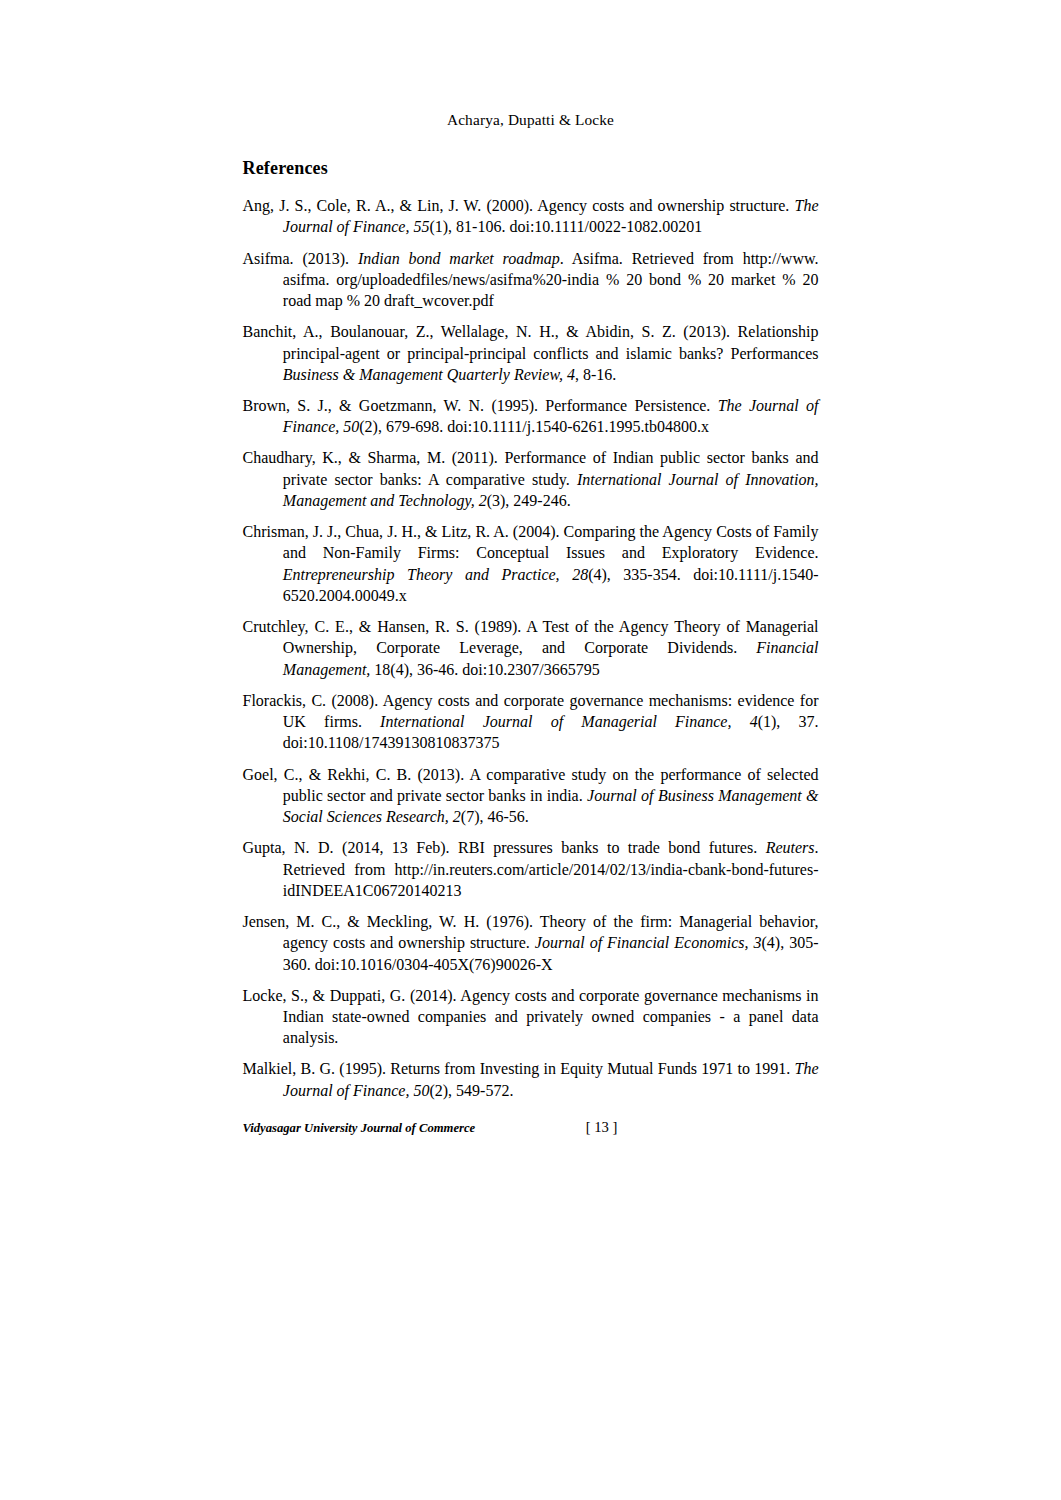Acharya, Dupatti & Locke
References
Ang, J. S., Cole, R. A., & Lin, J. W. (2000). Agency costs and ownership structure. The Journal of Finance, 55(1), 81-106. doi:10.1111/0022-1082.00201
Asifma. (2013). Indian bond market roadmap. Asifma. Retrieved from http://www. asifma. org/uploadedfiles/news/asifma%20-india % 20 bond % 20 market % 20 road map % 20 draft_wcover.pdf
Banchit, A., Boulanouar, Z., Wellalage, N. H., & Abidin, S. Z. (2013). Relationship principal-agent or principal-principal conflicts and islamic banks? Performances Business & Management Quarterly Review, 4, 8-16.
Brown, S. J., & Goetzmann, W. N. (1995). Performance Persistence. The Journal of Finance, 50(2), 679-698. doi:10.1111/j.1540-6261.1995.tb04800.x
Chaudhary, K., & Sharma, M. (2011). Performance of Indian public sector banks and private sector banks: A comparative study. International Journal of Innovation, Management and Technology, 2(3), 249-246.
Chrisman, J. J., Chua, J. H., & Litz, R. A. (2004). Comparing the Agency Costs of Family and Non-Family Firms: Conceptual Issues and Exploratory Evidence. Entrepreneurship Theory and Practice, 28(4), 335-354. doi:10.1111/j.1540-6520.2004.00049.x
Crutchley, C. E., & Hansen, R. S. (1989). A Test of the Agency Theory of Managerial Ownership, Corporate Leverage, and Corporate Dividends. Financial Management, 18(4), 36-46. doi:10.2307/3665795
Florackis, C. (2008). Agency costs and corporate governance mechanisms: evidence for UK firms. International Journal of Managerial Finance, 4(1), 37. doi:10.1108/17439130810837375
Goel, C., & Rekhi, C. B. (2013). A comparative study on the performance of selected public sector and private sector banks in india. Journal of Business Management & Social Sciences Research, 2(7), 46-56.
Gupta, N. D. (2014, 13 Feb). RBI pressures banks to trade bond futures. Reuters. Retrieved from http://in.reuters.com/article/2014/02/13/india-cbank-bond-futures-idINDEEA1C06720140213
Jensen, M. C., & Meckling, W. H. (1976). Theory of the firm: Managerial behavior, agency costs and ownership structure. Journal of Financial Economics, 3(4), 305-360. doi:10.1016/0304-405X(76)90026-X
Locke, S., & Duppati, G. (2014). Agency costs and corporate governance mechanisms in Indian state-owned companies and privately owned companies - a panel data analysis.
Malkiel, B. G. (1995). Returns from Investing in Equity Mutual Funds 1971 to 1991. The Journal of Finance, 50(2), 549-572.
Vidyasagar University Journal of Commerce[ 13 ]